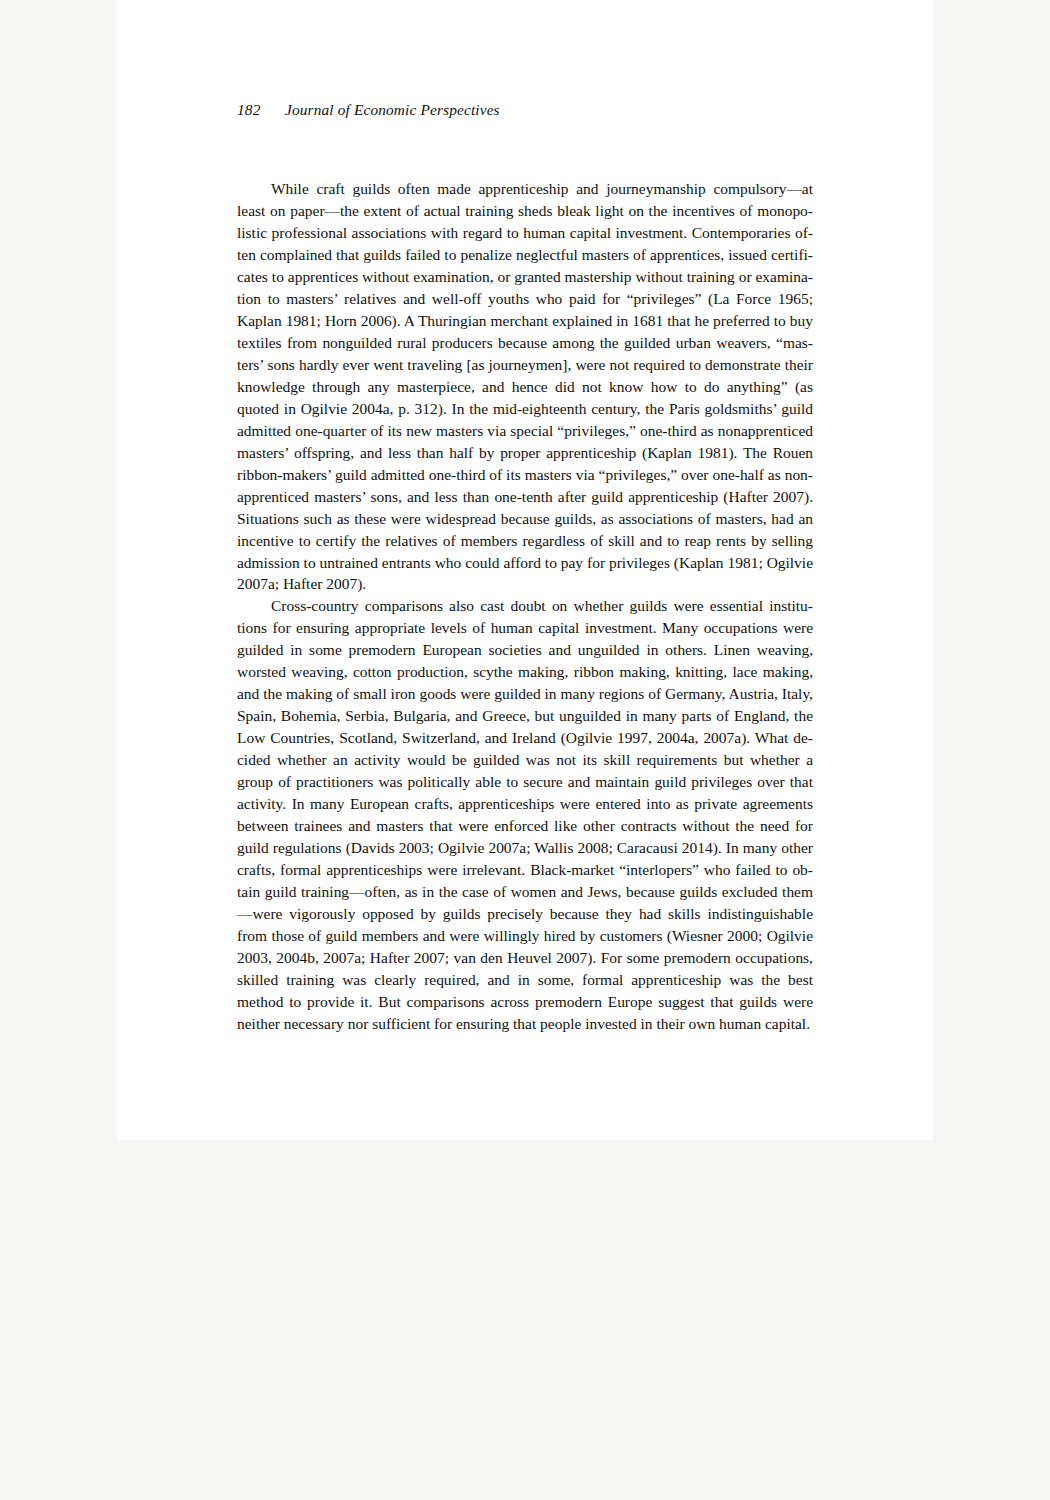182 Journal of Economic Perspectives
While craft guilds often made apprenticeship and journeymanship compulsory—at least on paper—the extent of actual training sheds bleak light on the incentives of monopolistic professional associations with regard to human capital investment. Contemporaries often complained that guilds failed to penalize neglectful masters of apprentices, issued certificates to apprentices without examination, or granted mastership without training or examination to masters’ relatives and well-off youths who paid for “privileges” (La Force 1965; Kaplan 1981; Horn 2006). A Thuringian merchant explained in 1681 that he preferred to buy textiles from nonguilded rural producers because among the guilded urban weavers, “masters’ sons hardly ever went traveling [as journeymen], were not required to demonstrate their knowledge through any masterpiece, and hence did not know how to do anything” (as quoted in Ogilvie 2004a, p. 312). In the mid-eighteenth century, the Paris goldsmiths’ guild admitted one-quarter of its new masters via special “privileges,” one-third as nonapprenticed masters’ offspring, and less than half by proper apprenticeship (Kaplan 1981). The Rouen ribbon-makers’ guild admitted one-third of its masters via “privileges,” over one-half as nonapprenticed masters’ sons, and less than one-tenth after guild apprenticeship (Hafter 2007). Situations such as these were widespread because guilds, as associations of masters, had an incentive to certify the relatives of members regardless of skill and to reap rents by selling admission to untrained entrants who could afford to pay for privileges (Kaplan 1981; Ogilvie 2007a; Hafter 2007).
Cross-country comparisons also cast doubt on whether guilds were essential institutions for ensuring appropriate levels of human capital investment. Many occupations were guilded in some premodern European societies and unguilded in others. Linen weaving, worsted weaving, cotton production, scythe making, ribbon making, knitting, lace making, and the making of small iron goods were guilded in many regions of Germany, Austria, Italy, Spain, Bohemia, Serbia, Bulgaria, and Greece, but unguilded in many parts of England, the Low Countries, Scotland, Switzerland, and Ireland (Ogilvie 1997, 2004a, 2007a). What decided whether an activity would be guilded was not its skill requirements but whether a group of practitioners was politically able to secure and maintain guild privileges over that activity. In many European crafts, apprenticeships were entered into as private agreements between trainees and masters that were enforced like other contracts without the need for guild regulations (Davids 2003; Ogilvie 2007a; Wallis 2008; Caracausi 2014). In many other crafts, formal apprenticeships were irrelevant. Black-market “interlopers” who failed to obtain guild training—often, as in the case of women and Jews, because guilds excluded them—were vigorously opposed by guilds precisely because they had skills indistinguishable from those of guild members and were willingly hired by customers (Wiesner 2000; Ogilvie 2003, 2004b, 2007a; Hafter 2007; van den Heuvel 2007). For some premodern occupations, skilled training was clearly required, and in some, formal apprenticeship was the best method to provide it. But comparisons across premodern Europe suggest that guilds were neither necessary nor sufficient for ensuring that people invested in their own human capital.